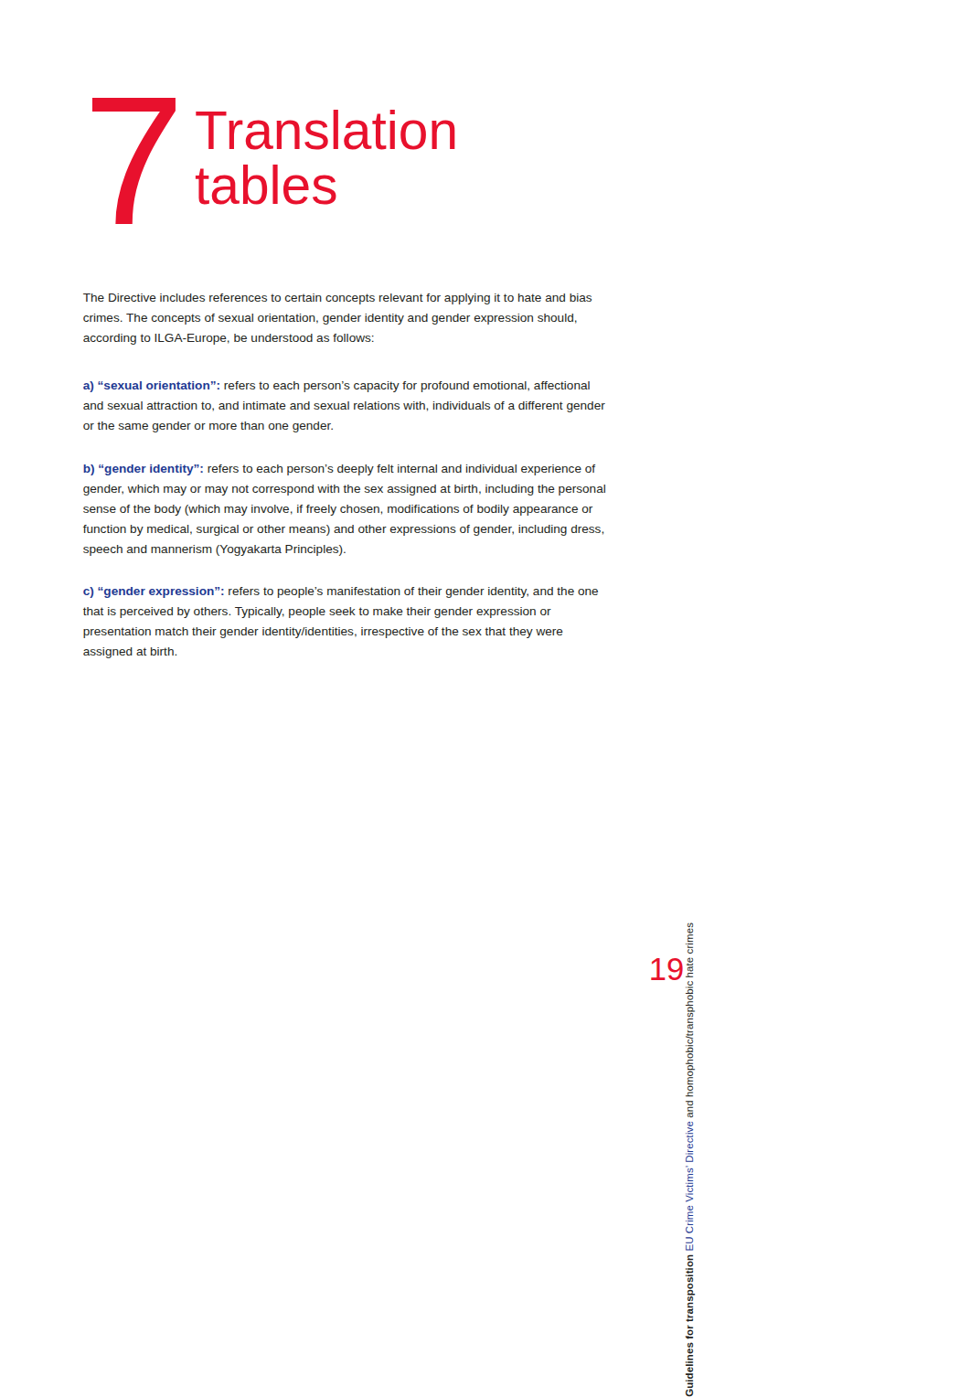7
Translation
tables
The Directive includes references to certain concepts relevant for applying it to hate and bias crimes. The concepts of sexual orientation, gender identity and gender expression should, according to ILGA-Europe, be understood as follows:
a) “sexual orientation”: refers to each person’s capacity for profound emotional, affectional and sexual attraction to, and intimate and sexual relations with, individuals of a different gender or the same gender or more than one gender.
b) “gender identity”: refers to each person’s deeply felt internal and individual experience of gender, which may or may not correspond with the sex assigned at birth, including the personal sense of the body (which may involve, if freely chosen, modifications of bodily appearance or function by medical, surgical or other means) and other expressions of gender, including dress, speech and mannerism (Yogyakarta Principles).
c) “gender expression”: refers to people’s manifestation of their gender identity, and the one that is perceived by others. Typically, people seek to make their gender expression or presentation match their gender identity/identities, irrespective of the sex that they were assigned at birth.
Guidelines for transposition EU Crime Victims’ Directive and homophobic/transphobic hate crimes
19